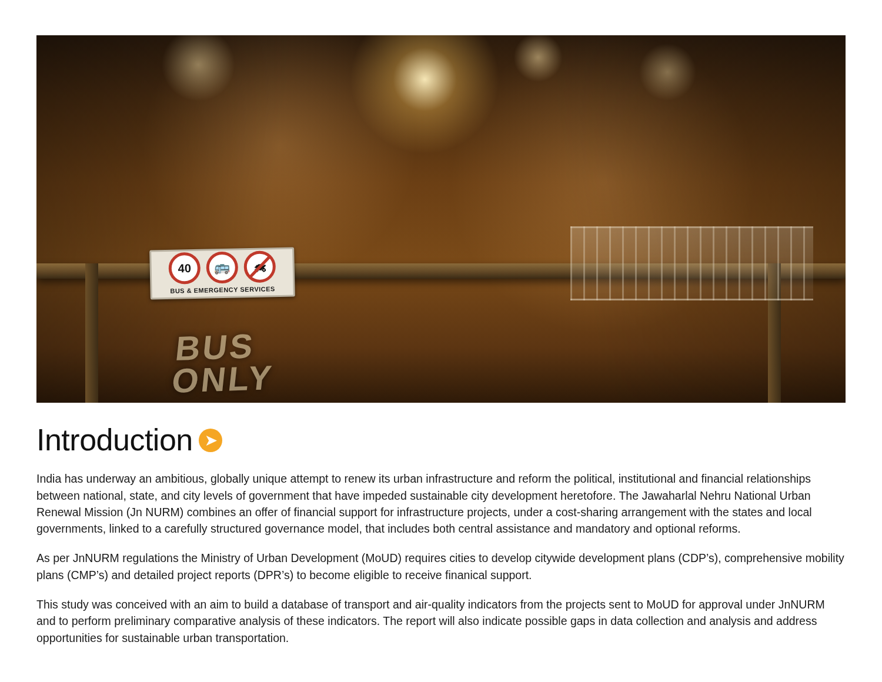40
🚌
🏍
BUS & EMERGENCY SERVICES
BUS
ONLY
Introduction➤
India has underway an ambitious, globally unique attempt to renew its urban infrastructure and reform the political, institutional and financial relationships between national, state, and city levels of government that have impeded sustainable city development heretofore. The Jawaharlal Nehru National Urban Renewal Mission (Jn NURM) combines an offer of financial support for infrastructure projects, under a cost-sharing arrangement with the states and local governments, linked to a carefully structured governance model, that includes both central assistance and mandatory and optional reforms.
As per JnNURM regulations the Ministry of Urban Development (MoUD) requires cities to develop citywide development plans (CDP’s), comprehensive mobility plans (CMP’s) and detailed project reports (DPR’s) to become eligible to receive finanical support.
This study was conceived with an aim to build a database of transport and air-quality indicators from the projects sent to MoUD for approval under JnNURM and to perform preliminary comparative analysis of these indicators. The report will also indicate possible gaps in data collection and analysis and address opportunities for sustainable urban transportation.